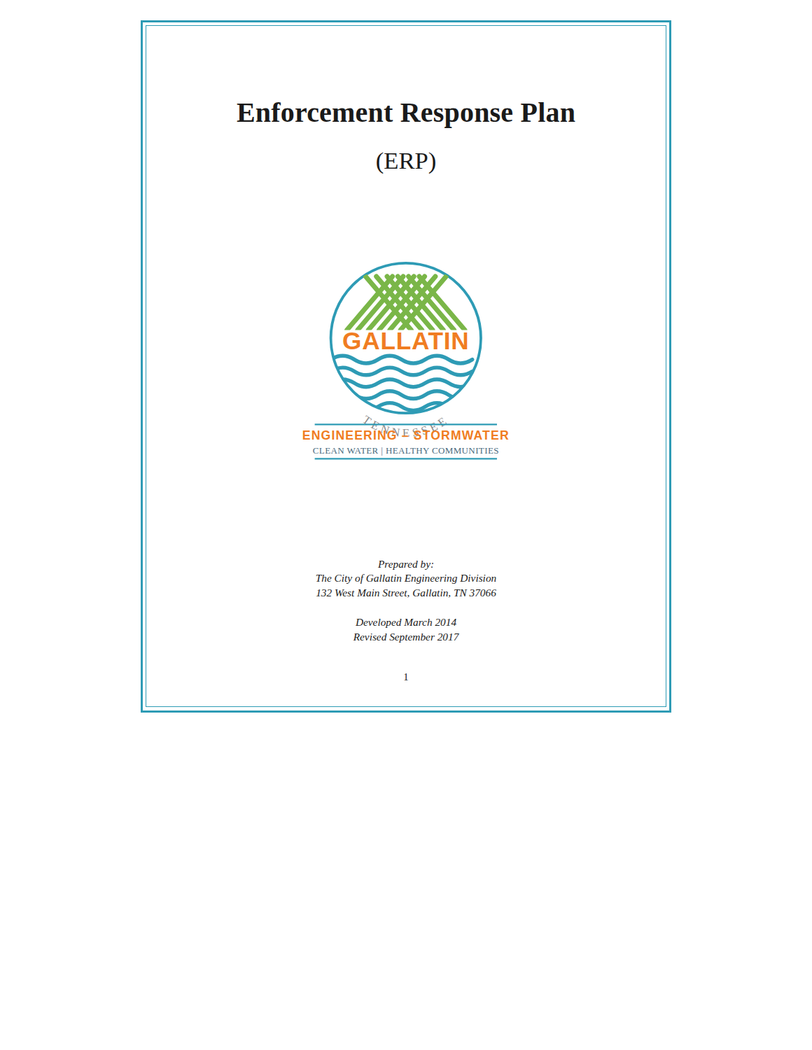Enforcement Response Plan
(ERP)
GALLATIN TENNESSEE ENGINEERING – STORMWATER CLEAN WATER | HEALTHY COMMUNITIES
Prepared by:
The City of Gallatin Engineering Division
132 West Main Street, Gallatin, TN 37066
Developed March 2014
Revised September 2017
1